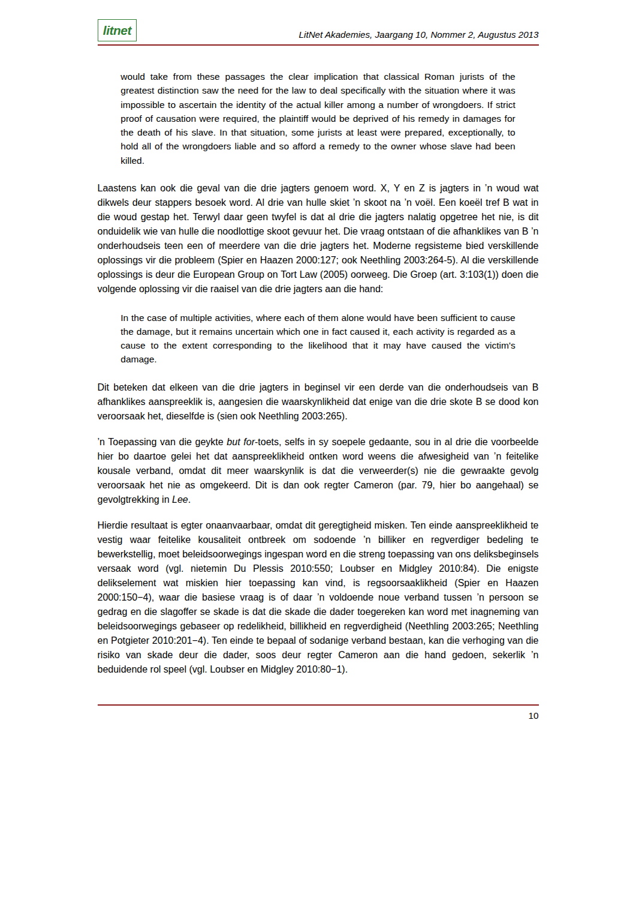litnet
LitNet Akademies, Jaargang 10, Nommer 2, Augustus 2013
would take from these passages the clear implication that classical Roman jurists of the greatest distinction saw the need for the law to deal specifically with the situation where it was impossible to ascertain the identity of the actual killer among a number of wrongdoers. If strict proof of causation were required, the plaintiff would be deprived of his remedy in damages for the death of his slave. In that situation, some jurists at least were prepared, exceptionally, to hold all of the wrongdoers liable and so afford a remedy to the owner whose slave had been killed.
Laastens kan ook die geval van die drie jagters genoem word. X, Y en Z is jagters in ’n woud wat dikwels deur stappers besoek word. Al drie van hulle skiet ’n skoot na ’n voël. Een koeël tref B wat in die woud gestap het. Terwyl daar geen twyfel is dat al drie die jagters nalatig opgetree het nie, is dit onduidelik wie van hulle die noodlottige skoot gevuur het. Die vraag ontstaan of die afhanklikes van B ’n onderhoudseis teen een of meerdere van die drie jagters het. Moderne regsisteme bied verskillende oplossings vir die probleem (Spier en Haazen 2000:127; ook Neethling 2003:264‑5). Al die verskillende oplossings is deur die European Group on Tort Law (2005) oorweeg. Die Groep (art. 3:103(1)) doen die volgende oplossing vir die raaisel van die drie jagters aan die hand:
In the case of multiple activities, where each of them alone would have been sufficient to cause the damage, but it remains uncertain which one in fact caused it, each activity is regarded as a cause to the extent corresponding to the likelihood that it may have caused the victim's damage.
Dit beteken dat elkeen van die drie jagters in beginsel vir een derde van die onderhoudseis van B afhanklikes aanspreeklik is, aangesien die waarskynlikheid dat enige van die drie skote B se dood kon veroorsaak het, dieselfde is (sien ook Neethling 2003:265).
’n Toepassing van die geykte but for-toets, selfs in sy soepele gedaante, sou in al drie die voorbeelde hier bo daartoe gelei het dat aanspreeklikheid ontken word weens die afwesigheid van ’n feitelike kousale verband, omdat dit meer waarskynlik is dat die verweerder(s) nie die gewraakte gevolg veroorsaak het nie as omgekeerd. Dit is dan ook regter Cameron (par. 79, hier bo aangehaal) se gevolgtrekking in Lee.
Hierdie resultaat is egter onaanvaarbaar, omdat dit geregtigheid misken. Ten einde aanspreeklikheid te vestig waar feitelike kousaliteit ontbreek om sodoende ’n billiker en regverdiger bedeling te bewerkstellig, moet beleidsoorwegings ingespan word en die streng toepassing van ons deliksbeginsels versaak word (vgl. nietemin Du Plessis 2010:550; Loubser en Midgley 2010:84). Die enigste delikselement wat miskien hier toepassing kan vind, is regsoorsaaklikheid (Spier en Haazen 2000:150−4), waar die basiese vraag is of daar ’n voldoende noue verband tussen ’n persoon se gedrag en die slagoffer se skade is dat die skade die dader toegereken kan word met inagneming van beleidsoorwegings gebaseer op redelikheid, billikheid en regverdigheid (Neethling 2003:265; Neethling en Potgieter 2010:201−4). Ten einde te bepaal of sodanige verband bestaan, kan die verhoging van die risiko van skade deur die dader, soos deur regter Cameron aan die hand gedoen, sekerlik ’n beduidende rol speel (vgl. Loubser en Midgley 2010:80−1).
10